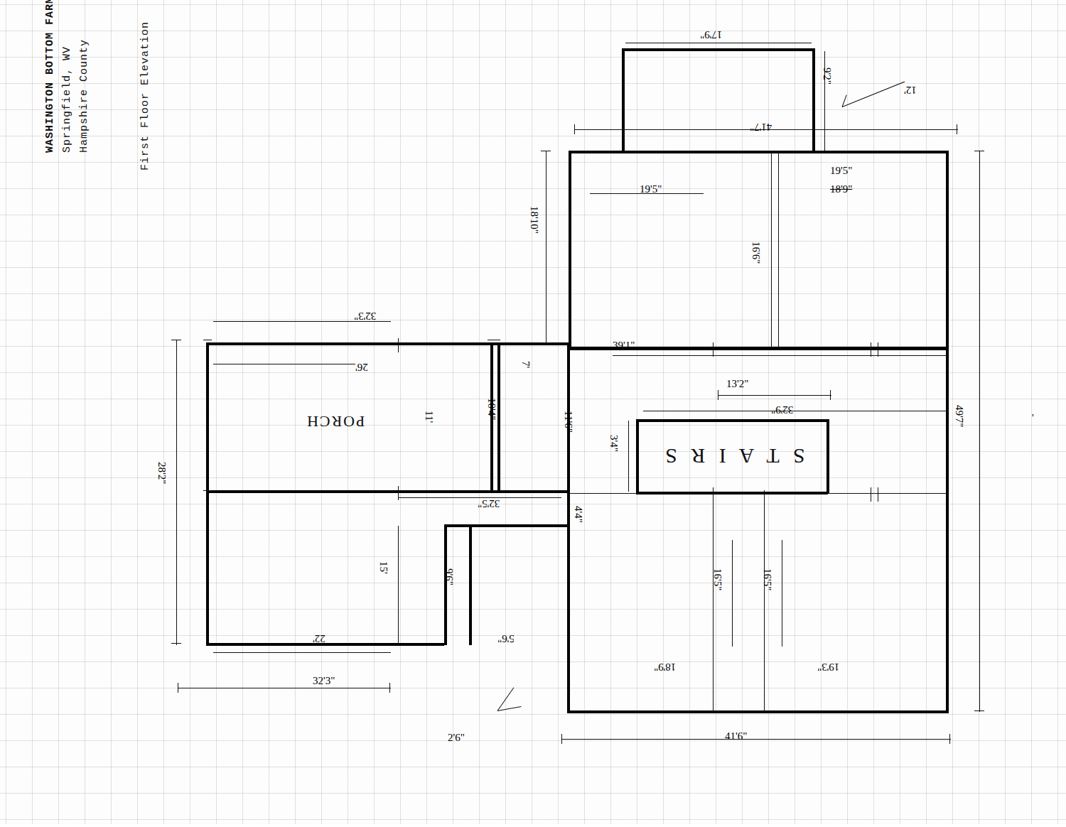WASHINGTON BOTTOM FARM
Springfield, WV
Hampshire County
First Floor Elevation
17'9"
9'2"
12'
41'7"
19'5"
19'5"
18'9"
18'10"
16'6"
49'7"
39'1"
13'2"
32'9"
3'4"
S T A I R S
32'3"
26'
PORCH
11'
10'4"
7'
11'6"
4'4"
32'5"
28'2"
15'
9'6"
5'6"
22'
32'3"
2'6"
41'6"
16'5"
16'5"
18'9"
19'3"
'